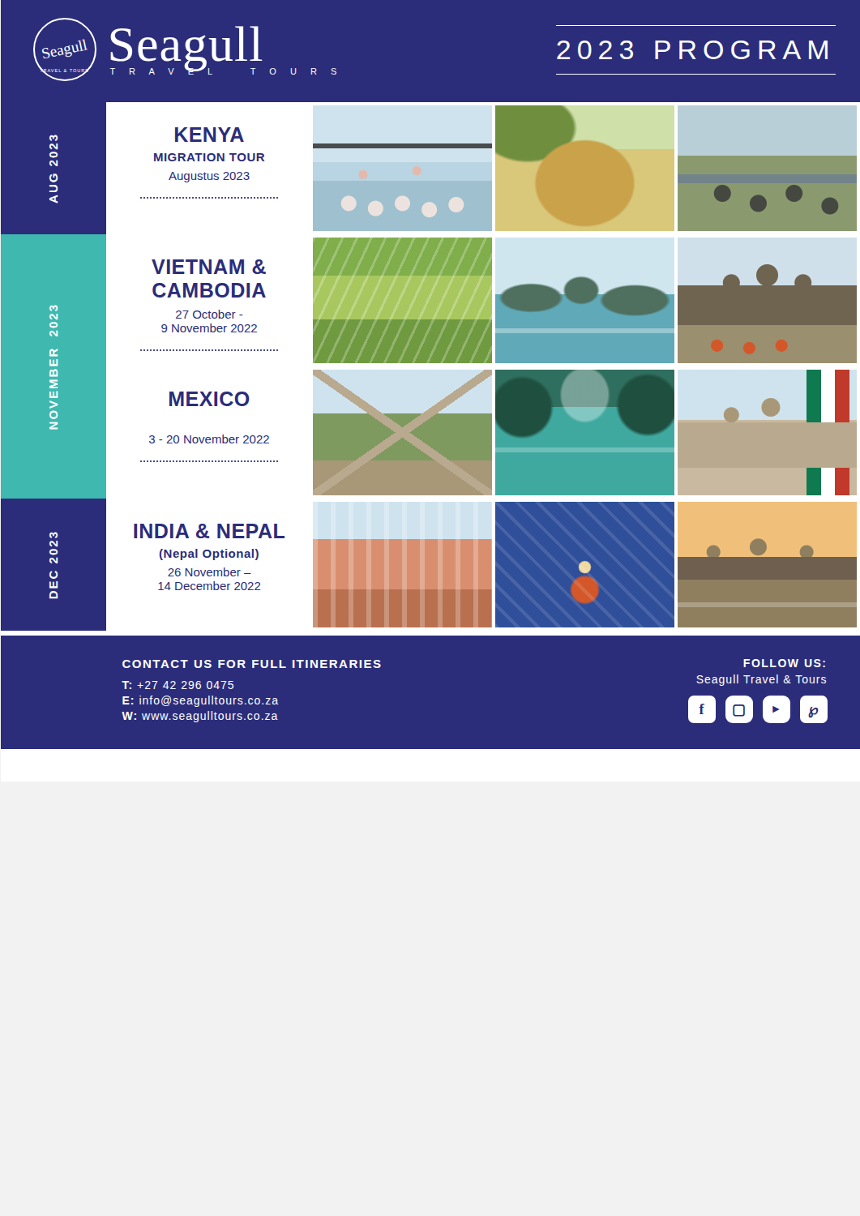Seagull TRAVEL & TOURS
Seagull
T R A V E L T O U R S
2023 PROGRAM
AUG 2023
KENYA
MIGRATION TOUR
Augustus 2023
NOVEMBER 2023
VIETNAM &
CAMBODIA
27 October -
9 November 2022
MEXICO
3 - 20 November 2022
DEC 2023
INDIA & NEPAL
(Nepal Optional)
26 November –
14 December 2022
CONTACT US FOR FULL ITINERARIES
T: +27 42 296 0475
E: info@seagulltours.co.za
W: www.seagulltours.co.za
FOLLOW US:
Seagull Travel & Tours
f
▢
►
℘